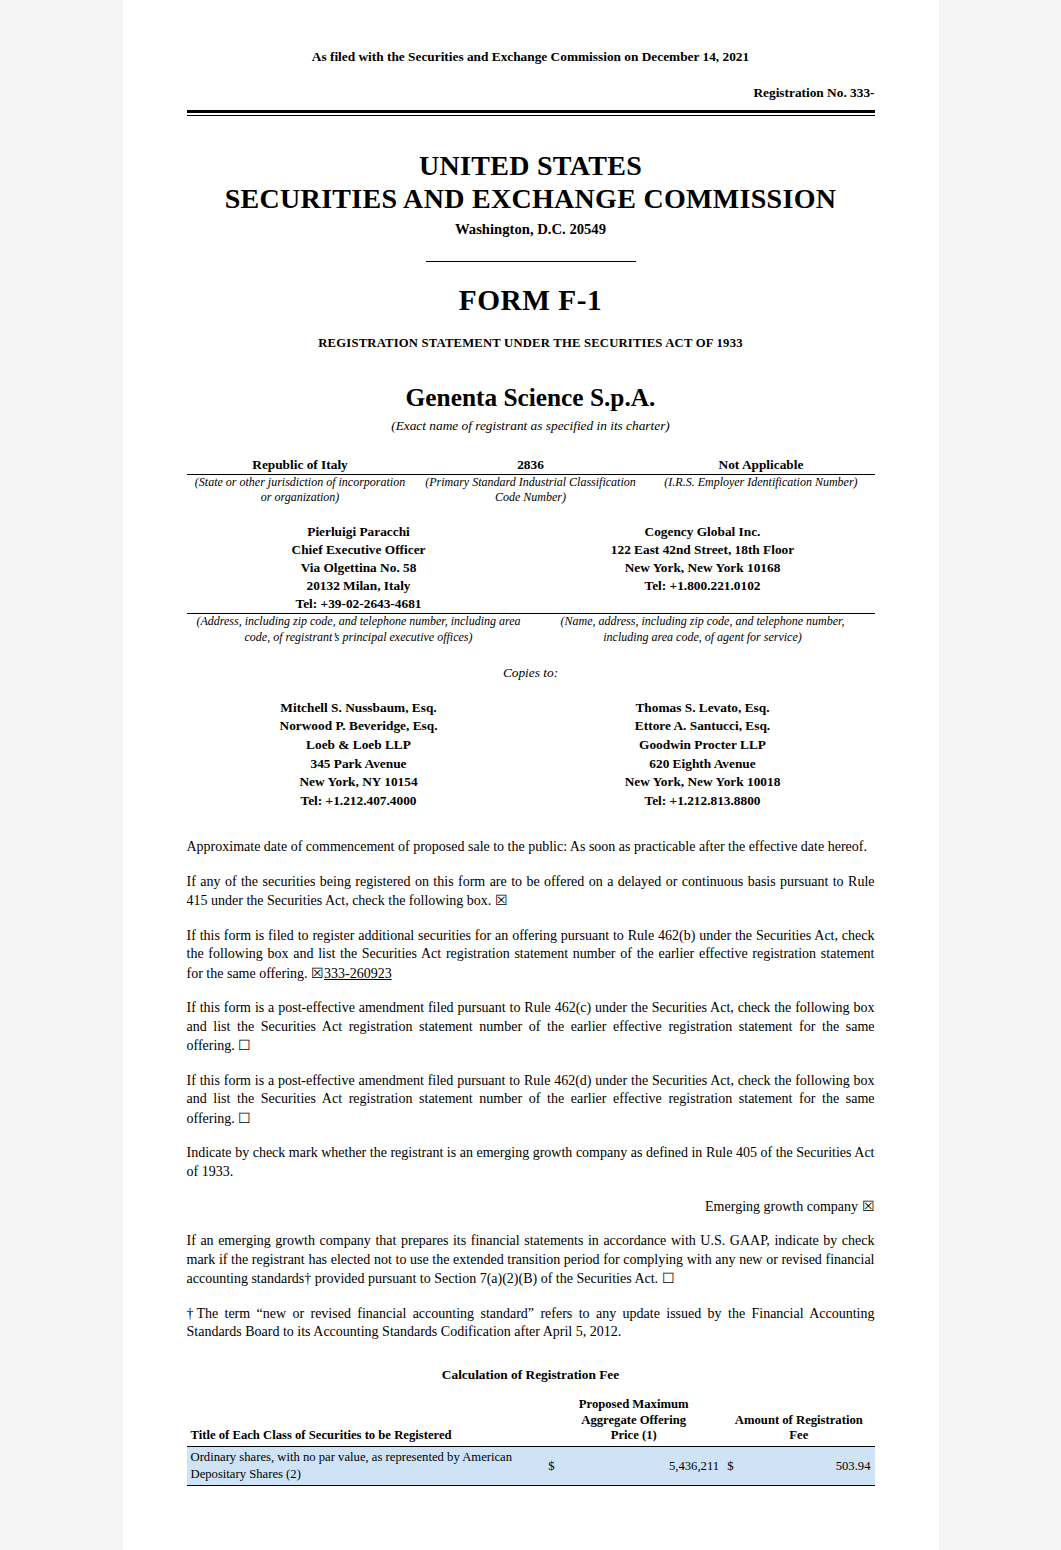As filed with the Securities and Exchange Commission on December 14, 2021
Registration No. 333-
UNITED STATES
SECURITIES AND EXCHANGE COMMISSION
Washington, D.C. 20549
FORM F-1
REGISTRATION STATEMENT UNDER THE SECURITIES ACT OF 1933
Genenta Science S.p.A.
(Exact name of registrant as specified in its charter)
| Republic of Italy | 2836 | Not Applicable |
| (State or other jurisdiction of incorporation or organization) | (Primary Standard Industrial Classification Code Number) | (I.R.S. Employer Identification Number) |
| Pierluigi Paracchi Chief Executive Officer Via Olgettina No. 58 20132 Milan, Italy Tel: +39-02-2643-4681 | Cogency Global Inc. 122 East 42nd Street, 18th Floor New York, New York 10168 Tel: +1.800.221.0102 |
| (Address, including zip code, and telephone number, including area code, of registrant’s principal executive offices) | (Name, address, including zip code, and telephone number, including area code, of agent for service) |
Copies to:
| Mitchell S. Nussbaum, Esq. Norwood P. Beveridge, Esq. Loeb & Loeb LLP 345 Park Avenue New York, NY 10154 Tel: +1.212.407.4000 | Thomas S. Levato, Esq. Ettore A. Santucci, Esq. Goodwin Procter LLP 620 Eighth Avenue New York, New York 10018 Tel: +1.212.813.8800 |
Approximate date of commencement of proposed sale to the public: As soon as practicable after the effective date hereof.
If any of the securities being registered on this form are to be offered on a delayed or continuous basis pursuant to Rule 415 under the Securities Act, check the following box. ☒
If this form is filed to register additional securities for an offering pursuant to Rule 462(b) under the Securities Act, check the following box and list the Securities Act registration statement number of the earlier effective registration statement for the same offering. ☒333-260923
If this form is a post-effective amendment filed pursuant to Rule 462(c) under the Securities Act, check the following box and list the Securities Act registration statement number of the earlier effective registration statement for the same offering. ☐
If this form is a post-effective amendment filed pursuant to Rule 462(d) under the Securities Act, check the following box and list the Securities Act registration statement number of the earlier effective registration statement for the same offering. ☐
Indicate by check mark whether the registrant is an emerging growth company as defined in Rule 405 of the Securities Act of 1933.
Emerging growth company ☒
If an emerging growth company that prepares its financial statements in accordance with U.S. GAAP, indicate by check mark if the registrant has elected not to use the extended transition period for complying with any new or revised financial accounting standards† provided pursuant to Section 7(a)(2)(B) of the Securities Act. ☐
†The term “new or revised financial accounting standard” refers to any update issued by the Financial Accounting Standards Board to its Accounting Standards Codification after April 5, 2012.
Calculation of Registration Fee
| Title of Each Class of Securities to be Registered | Proposed Maximum Aggregate Offering Price (1) | Amount of Registration Fee |
| --- | --- | --- |
| Ordinary shares, with no par value, as represented by American Depositary Shares (2) | / $ / 5,436,211 / | / $ / 503.94 / |